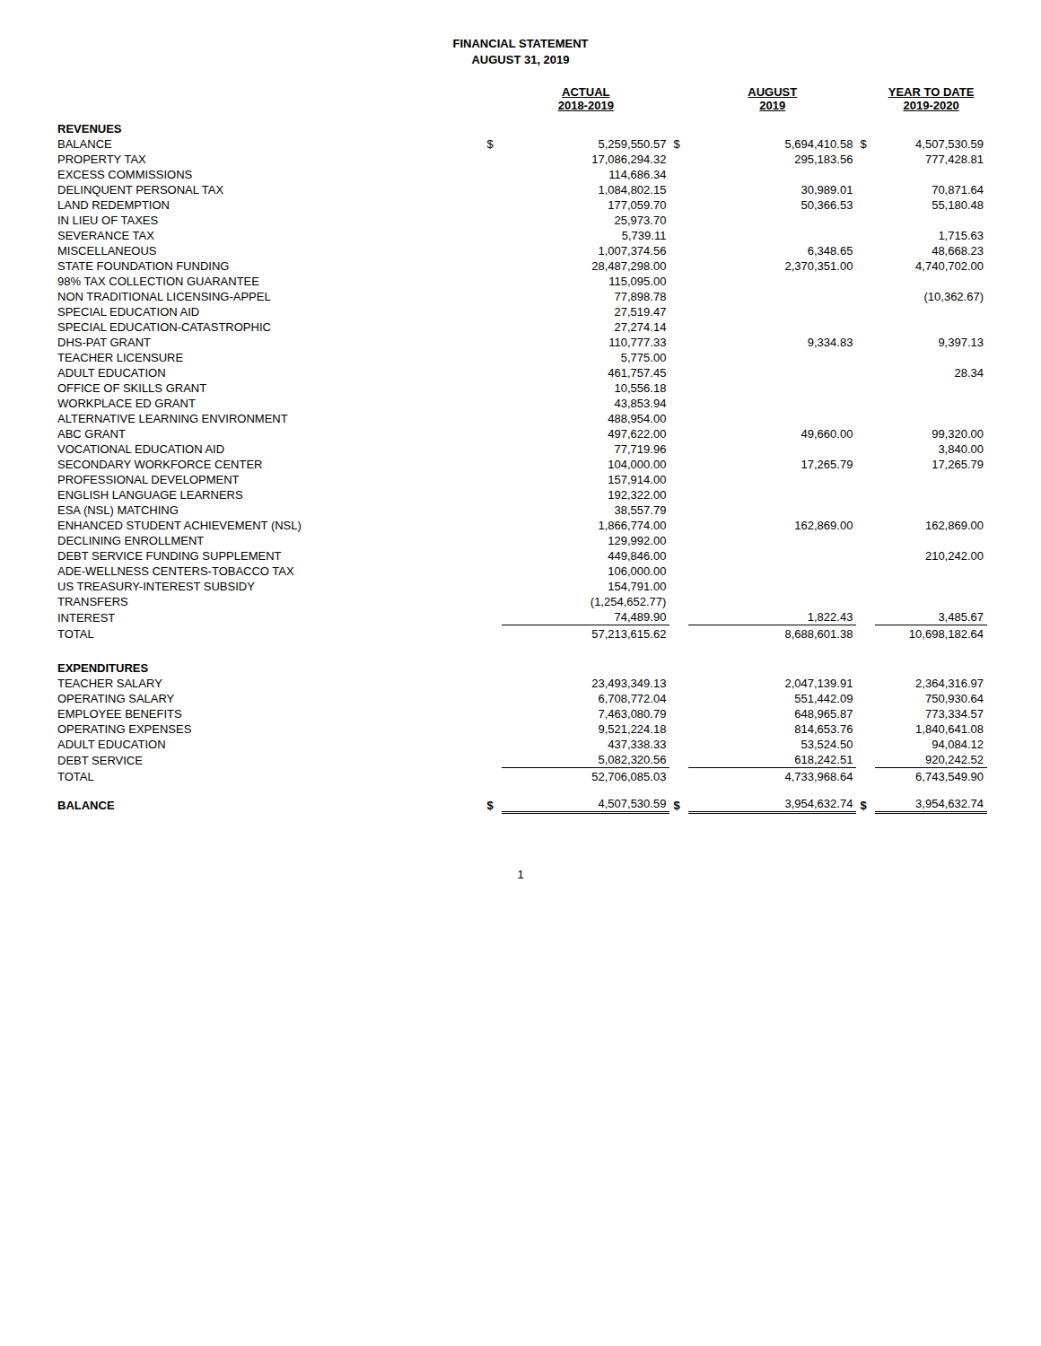FINANCIAL STATEMENT
AUGUST 31, 2019
| | | ACTUAL 2018-2019 | | AUGUST 2019 | | YEAR TO DATE 2019-2020 |
| --- | --- | --- | --- | --- | --- | --- |
| REVENUES |
| BALANCE | $ | 5,259,550.57 | $ | 5,694,410.58 | $ | 4,507,530.59 |
| PROPERTY TAX | | 17,086,294.32 | | 295,183.56 | | 777,428.81 |
| EXCESS COMMISSIONS | | 114,686.34 | | | | |
| DELINQUENT PERSONAL TAX | | 1,084,802.15 | | 30,989.01 | | 70,871.64 |
| LAND REDEMPTION | | 177,059.70 | | 50,366.53 | | 55,180.48 |
| IN LIEU OF TAXES | | 25,973.70 | | | | |
| SEVERANCE TAX | | 5,739.11 | | | | 1,715.63 |
| MISCELLANEOUS | | 1,007,374.56 | | 6,348.65 | | 48,668.23 |
| STATE FOUNDATION FUNDING | | 28,487,298.00 | | 2,370,351.00 | | 4,740,702.00 |
| 98% TAX COLLECTION GUARANTEE | | 115,095.00 | | | | |
| NON TRADITIONAL LICENSING-APPEL | | 77,898.78 | | | | (10,362.67) |
| SPECIAL EDUCATION AID | | 27,519.47 | | | | |
| SPECIAL EDUCATION-CATASTROPHIC | | 27,274.14 | | | | |
| DHS-PAT GRANT | | 110,777.33 | | 9,334.83 | | 9,397.13 |
| TEACHER LICENSURE | | 5,775.00 | | | | |
| ADULT EDUCATION | | 461,757.45 | | | | 28.34 |
| OFFICE OF SKILLS GRANT | | 10,556.18 | | | | |
| WORKPLACE ED GRANT | | 43,853.94 | | | | |
| ALTERNATIVE LEARNING ENVIRONMENT | | 488,954.00 | | | | |
| ABC GRANT | | 497,622.00 | | 49,660.00 | | 99,320.00 |
| VOCATIONAL EDUCATION AID | | 77,719.96 | | | | 3,840.00 |
| SECONDARY WORKFORCE CENTER | | 104,000.00 | | 17,265.79 | | 17,265.79 |
| PROFESSIONAL DEVELOPMENT | | 157,914.00 | | | | |
| ENGLISH LANGUAGE LEARNERS | | 192,322.00 | | | | |
| ESA (NSL) MATCHING | | 38,557.79 | | | | |
| ENHANCED STUDENT ACHIEVEMENT (NSL) | | 1,866,774.00 | | 162,869.00 | | 162,869.00 |
| DECLINING ENROLLMENT | | 129,992.00 | | | | |
| DEBT SERVICE FUNDING SUPPLEMENT | | 449,846.00 | | | | 210,242.00 |
| ADE-WELLNESS CENTERS-TOBACCO TAX | | 106,000.00 | | | | |
| US TREASURY-INTEREST SUBSIDY | | 154,791.00 | | | | |
| TRANSFERS | | (1,254,652.77) | | | | |
| INTEREST | | 74,489.90 | | 1,822.43 | | 3,485.67 |
| TOTAL | | 57,213,615.62 | | 8,688,601.38 | | 10,698,182.64 |
| EXPENDITURES |
| TEACHER SALARY | | 23,493,349.13 | | 2,047,139.91 | | 2,364,316.97 |
| OPERATING SALARY | | 6,708,772.04 | | 551,442.09 | | 750,930.64 |
| EMPLOYEE BENEFITS | | 7,463,080.79 | | 648,965.87 | | 773,334.57 |
| OPERATING EXPENSES | | 9,521,224.18 | | 814,653.76 | | 1,840,641.08 |
| ADULT EDUCATION | | 437,338.33 | | 53,524.50 | | 94,084.12 |
| DEBT SERVICE | | 5,082,320.56 | | 618,242.51 | | 920,242.52 |
| TOTAL | | 52,706,085.03 | | 4,733,968.64 | | 6,743,549.90 |
| BALANCE | $ | 4,507,530.59 | $ | 3,954,632.74 | $ | 3,954,632.74 |
1